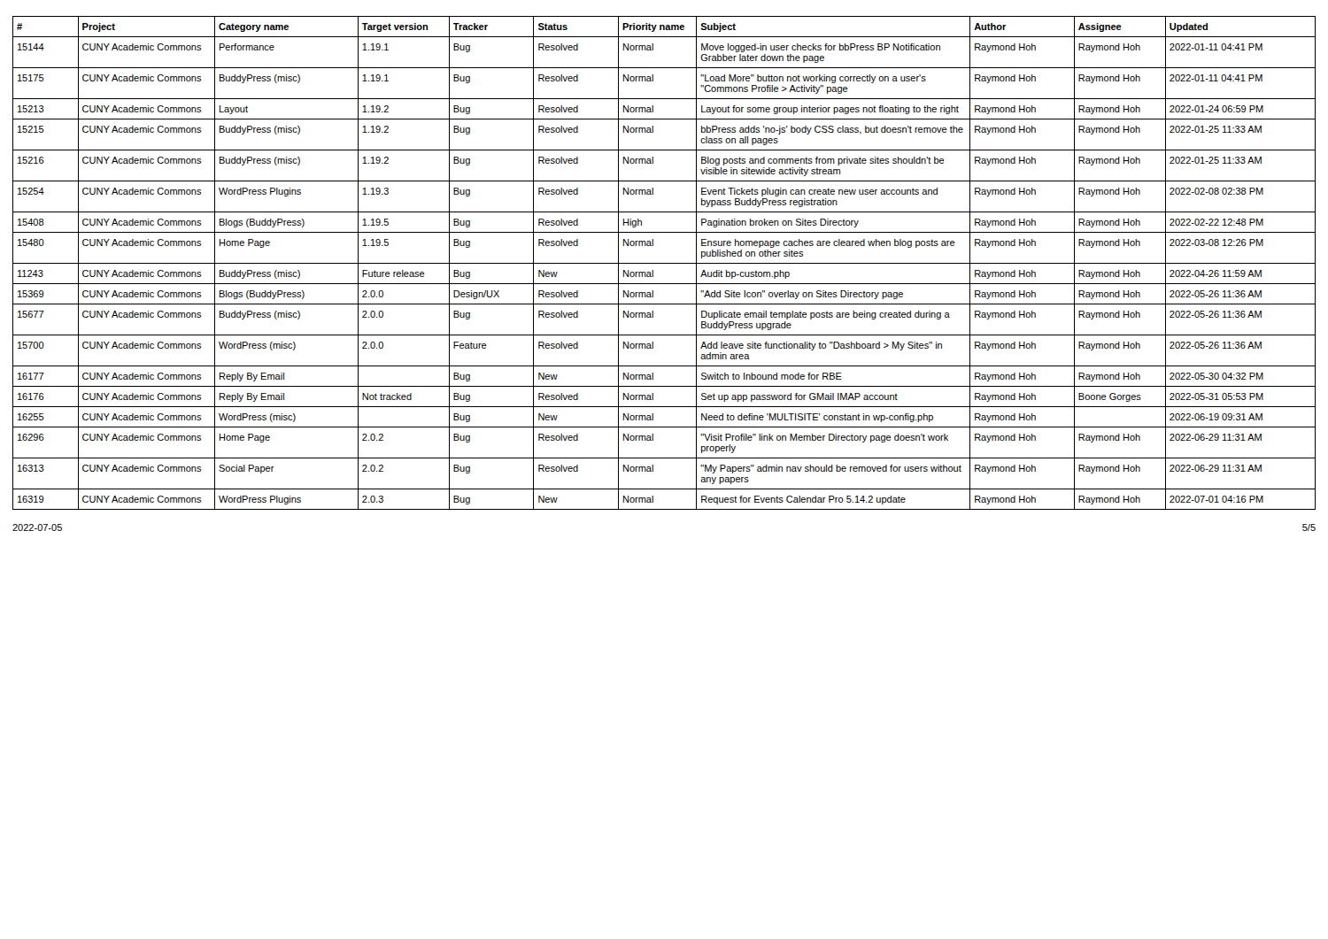| # | Project | Category name | Target version | Tracker | Status | Priority name | Subject | Author | Assignee | Updated |
| --- | --- | --- | --- | --- | --- | --- | --- | --- | --- | --- |
| 15144 | CUNY Academic Commons | Performance | 1.19.1 | Bug | Resolved | Normal | Move logged-in user checks for bbPress BP Notification Grabber later down the page | Raymond Hoh | Raymond Hoh | 2022-01-11 04:41 PM |
| 15175 | CUNY Academic Commons | BuddyPress (misc) | 1.19.1 | Bug | Resolved | Normal | "Load More" button not working correctly on a user's "Commons Profile > Activity" page | Raymond Hoh | Raymond Hoh | 2022-01-11 04:41 PM |
| 15213 | CUNY Academic Commons | Layout | 1.19.2 | Bug | Resolved | Normal | Layout for some group interior pages not floating to the right | Raymond Hoh | Raymond Hoh | 2022-01-24 06:59 PM |
| 15215 | CUNY Academic Commons | BuddyPress (misc) | 1.19.2 | Bug | Resolved | Normal | bbPress adds 'no-js' body CSS class, but doesn't remove the class on all pages | Raymond Hoh | Raymond Hoh | 2022-01-25 11:33 AM |
| 15216 | CUNY Academic Commons | BuddyPress (misc) | 1.19.2 | Bug | Resolved | Normal | Blog posts and comments from private sites shouldn't be visible in sitewide activity stream | Raymond Hoh | Raymond Hoh | 2022-01-25 11:33 AM |
| 15254 | CUNY Academic Commons | WordPress Plugins | 1.19.3 | Bug | Resolved | Normal | Event Tickets plugin can create new user accounts and bypass BuddyPress registration | Raymond Hoh | Raymond Hoh | 2022-02-08 02:38 PM |
| 15408 | CUNY Academic Commons | Blogs (BuddyPress) | 1.19.5 | Bug | Resolved | High | Pagination broken on Sites Directory | Raymond Hoh | Raymond Hoh | 2022-02-22 12:48 PM |
| 15480 | CUNY Academic Commons | Home Page | 1.19.5 | Bug | Resolved | Normal | Ensure homepage caches are cleared when blog posts are published on other sites | Raymond Hoh | Raymond Hoh | 2022-03-08 12:26 PM |
| 11243 | CUNY Academic Commons | BuddyPress (misc) | Future release | Bug | New | Normal | Audit bp-custom.php | Raymond Hoh | Raymond Hoh | 2022-04-26 11:59 AM |
| 15369 | CUNY Academic Commons | Blogs (BuddyPress) | 2.0.0 | Design/UX | Resolved | Normal | "Add Site Icon" overlay on Sites Directory page | Raymond Hoh | Raymond Hoh | 2022-05-26 11:36 AM |
| 15677 | CUNY Academic Commons | BuddyPress (misc) | 2.0.0 | Bug | Resolved | Normal | Duplicate email template posts are being created during a BuddyPress upgrade | Raymond Hoh | Raymond Hoh | 2022-05-26 11:36 AM |
| 15700 | CUNY Academic Commons | WordPress (misc) | 2.0.0 | Feature | Resolved | Normal | Add leave site functionality to "Dashboard > My Sites" in admin area | Raymond Hoh | Raymond Hoh | 2022-05-26 11:36 AM |
| 16177 | CUNY Academic Commons | Reply By Email | | Bug | New | Normal | Switch to Inbound mode for RBE | Raymond Hoh | Raymond Hoh | 2022-05-30 04:32 PM |
| 16176 | CUNY Academic Commons | Reply By Email | Not tracked | Bug | Resolved | Normal | Set up app password for GMail IMAP account | Raymond Hoh | Boone Gorges | 2022-05-31 05:53 PM |
| 16255 | CUNY Academic Commons | WordPress (misc) | | Bug | New | Normal | Need to define 'MULTISITE' constant in wp-config.php | Raymond Hoh | | 2022-06-19 09:31 AM |
| 16296 | CUNY Academic Commons | Home Page | 2.0.2 | Bug | Resolved | Normal | "Visit Profile" link on Member Directory page doesn't work properly | Raymond Hoh | Raymond Hoh | 2022-06-29 11:31 AM |
| 16313 | CUNY Academic Commons | Social Paper | 2.0.2 | Bug | Resolved | Normal | "My Papers" admin nav should be removed for users without any papers | Raymond Hoh | Raymond Hoh | 2022-06-29 11:31 AM |
| 16319 | CUNY Academic Commons | WordPress Plugins | 2.0.3 | Bug | New | Normal | Request for Events Calendar Pro 5.14.2 update | Raymond Hoh | Raymond Hoh | 2022-07-01 04:16 PM |
2022-07-05 5/5